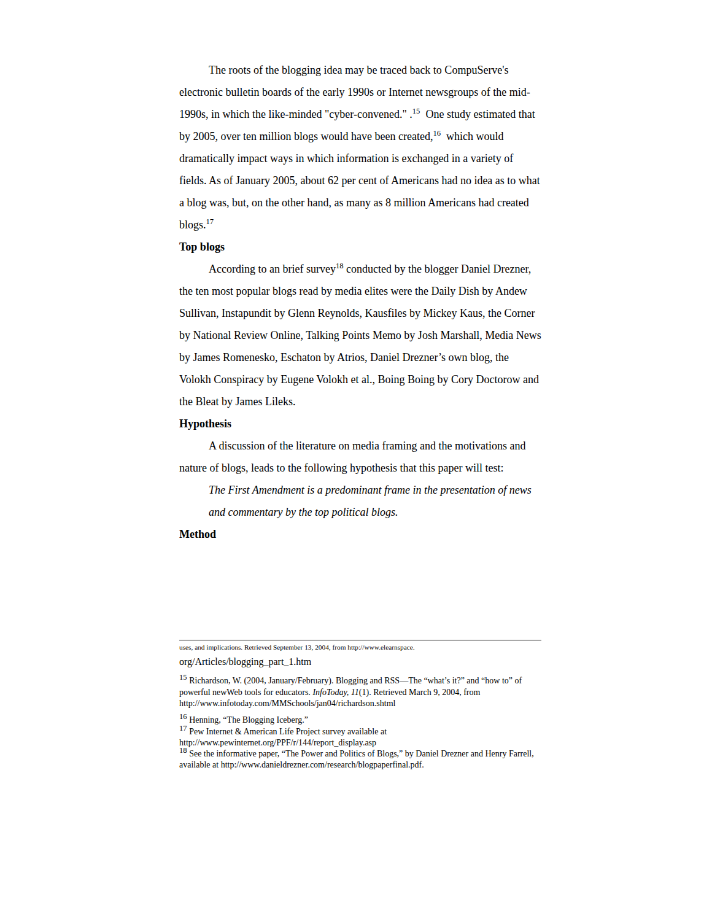The roots of the blogging idea may be traced back to CompuServe's electronic bulletin boards of the early 1990s or Internet newsgroups of the mid-1990s, in which the like-minded "cyber-convened." .15 One study estimated that by 2005, over ten million blogs would have been created,16 which would dramatically impact ways in which information is exchanged in a variety of fields. As of January 2005, about 62 per cent of Americans had no idea as to what a blog was, but, on the other hand, as many as 8 million Americans had created blogs.17
Top blogs
According to an brief survey18 conducted by the blogger Daniel Drezner, the ten most popular blogs read by media elites were the Daily Dish by Andew Sullivan, Instapundit by Glenn Reynolds, Kausfiles by Mickey Kaus, the Corner by National Review Online, Talking Points Memo by Josh Marshall, Media News by James Romenesko, Eschaton by Atrios, Daniel Drezner’s own blog, the Volokh Conspiracy by Eugene Volokh et al., Boing Boing by Cory Doctorow and the Bleat by James Lileks.
Hypothesis
A discussion of the literature on media framing and the motivations and nature of blogs, leads to the following hypothesis that this paper will test:
The First Amendment is a predominant frame in the presentation of news and commentary by the top political blogs.
Method
uses, and implications. Retrieved September 13, 2004, from http://www.elearnspace.
org/Articles/blogging_part_1.htm
15 Richardson, W. (2004, January/February). Blogging and RSS—The “what’s it?” and “how to” of powerful newWeb tools for educators. InfoToday, 11(1). Retrieved March 9, 2004, from http://www.infotoday.com/MMSchools/jan04/richardson.shtml
16 Henning, “The Blogging Iceberg.”
17 Pew Internet & American Life Project survey available at http://www.pewinternet.org/PPF/r/144/report_display.asp
18 See the informative paper, “The Power and Politics of Blogs,” by Daniel Drezner and Henry Farrell, available at http://www.danieldrezner.com/research/blogpaperfinal.pdf.